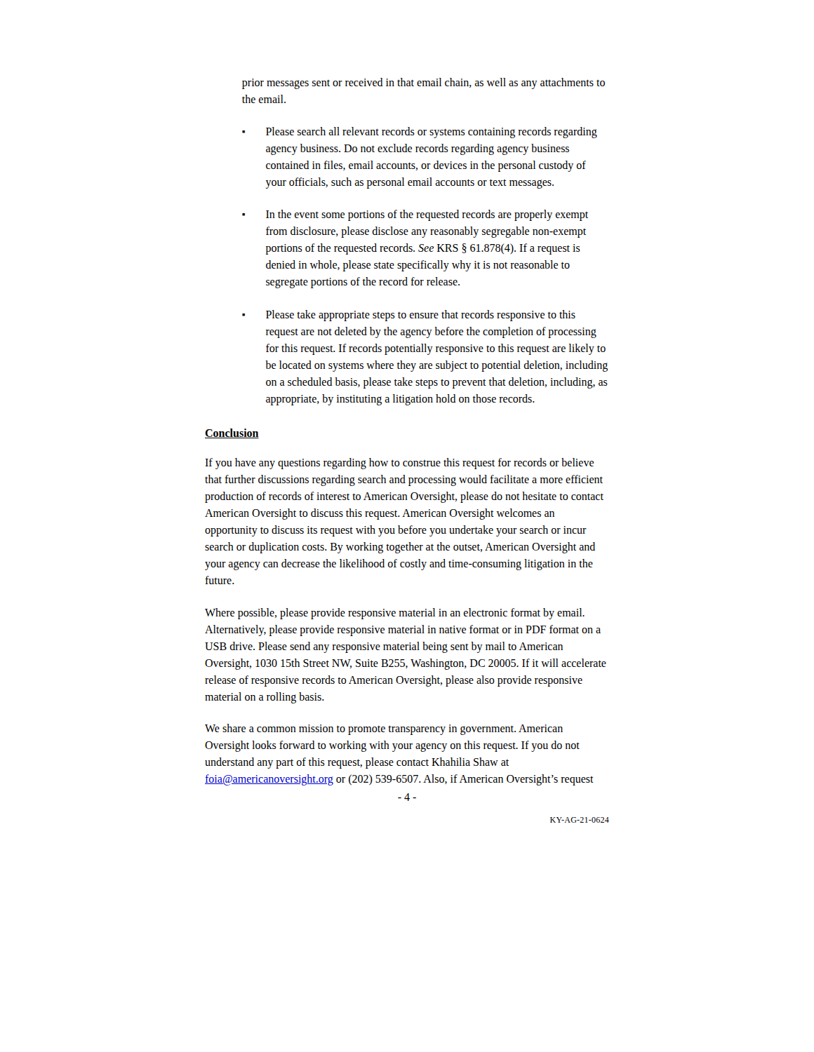prior messages sent or received in that email chain, as well as any attachments to the email.
Please search all relevant records or systems containing records regarding agency business. Do not exclude records regarding agency business contained in files, email accounts, or devices in the personal custody of your officials, such as personal email accounts or text messages.
In the event some portions of the requested records are properly exempt from disclosure, please disclose any reasonably segregable non-exempt portions of the requested records. See KRS § 61.878(4). If a request is denied in whole, please state specifically why it is not reasonable to segregate portions of the record for release.
Please take appropriate steps to ensure that records responsive to this request are not deleted by the agency before the completion of processing for this request. If records potentially responsive to this request are likely to be located on systems where they are subject to potential deletion, including on a scheduled basis, please take steps to prevent that deletion, including, as appropriate, by instituting a litigation hold on those records.
Conclusion
If you have any questions regarding how to construe this request for records or believe that further discussions regarding search and processing would facilitate a more efficient production of records of interest to American Oversight, please do not hesitate to contact American Oversight to discuss this request. American Oversight welcomes an opportunity to discuss its request with you before you undertake your search or incur search or duplication costs. By working together at the outset, American Oversight and your agency can decrease the likelihood of costly and time-consuming litigation in the future.
Where possible, please provide responsive material in an electronic format by email. Alternatively, please provide responsive material in native format or in PDF format on a USB drive. Please send any responsive material being sent by mail to American Oversight, 1030 15th Street NW, Suite B255, Washington, DC 20005. If it will accelerate release of responsive records to American Oversight, please also provide responsive material on a rolling basis.
We share a common mission to promote transparency in government. American Oversight looks forward to working with your agency on this request. If you do not understand any part of this request, please contact Khahilia Shaw at foia@americanoversight.org or (202) 539-6507. Also, if American Oversight’s request
- 4 -
KY-AG-21-0624